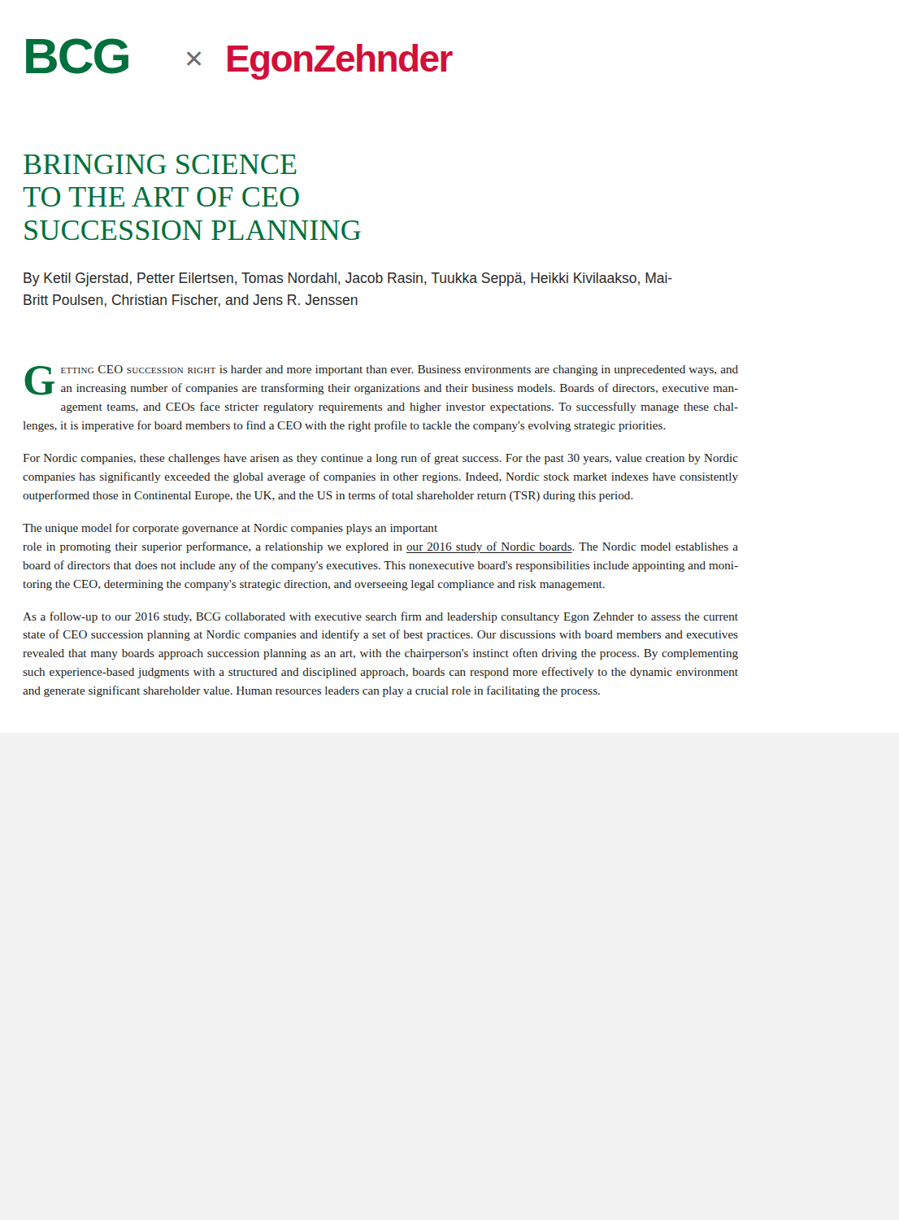BCG ✕ EgonZehnder
BRINGING SCIENCE
TO THE ART OF CEO
SUCCESSION PLANNING
By Ketil Gjerstad, Petter Eilertsen, Tomas Nordahl, Jacob Rasin, Tuukka Seppä, Heikki Kivilaakso, Mai-Britt Poulsen, Christian Fischer, and Jens R. Jenssen
Getting CEO succession right is harder and more important than ever. Business environments are changing in unprecedented ways, and an increasing number of companies are transforming their organizations and their business models. Boards of directors, executive management teams, and CEOs face stricter regulatory requirements and higher investor expectations. To successfully manage these challenges, it is imperative for board members to find a CEO with the right profile to tackle the company's evolving strategic priorities.
For Nordic companies, these challenges have arisen as they continue a long run of great success. For the past 30 years, value creation by Nordic companies has significantly exceeded the global average of companies in other regions. Indeed, Nordic stock market indexes have consistently outperformed those in Continental Europe, the UK, and the US in terms of total shareholder return (TSR) during this period.
The unique model for corporate governance at Nordic companies plays an important
role in promoting their superior performance, a relationship we explored in our 2016 study of Nordic boards. The Nordic model establishes a board of directors that does not include any of the company's executives. This nonexecutive board's responsibilities include appointing and monitoring the CEO, determining the company's strategic direction, and overseeing legal compliance and risk management.
As a follow-up to our 2016 study, BCG collaborated with executive search firm and leadership consultancy Egon Zehnder to assess the current state of CEO succession planning at Nordic companies and identify a set of best practices. Our discussions with board members and executives revealed that many boards approach succession planning as an art, with the chairperson's instinct often driving the process. By complementing such experience-based judgments with a structured and disciplined approach, boards can respond more effectively to the dynamic environment and generate significant shareholder value. Human resources leaders can play a crucial role in facilitating the process.